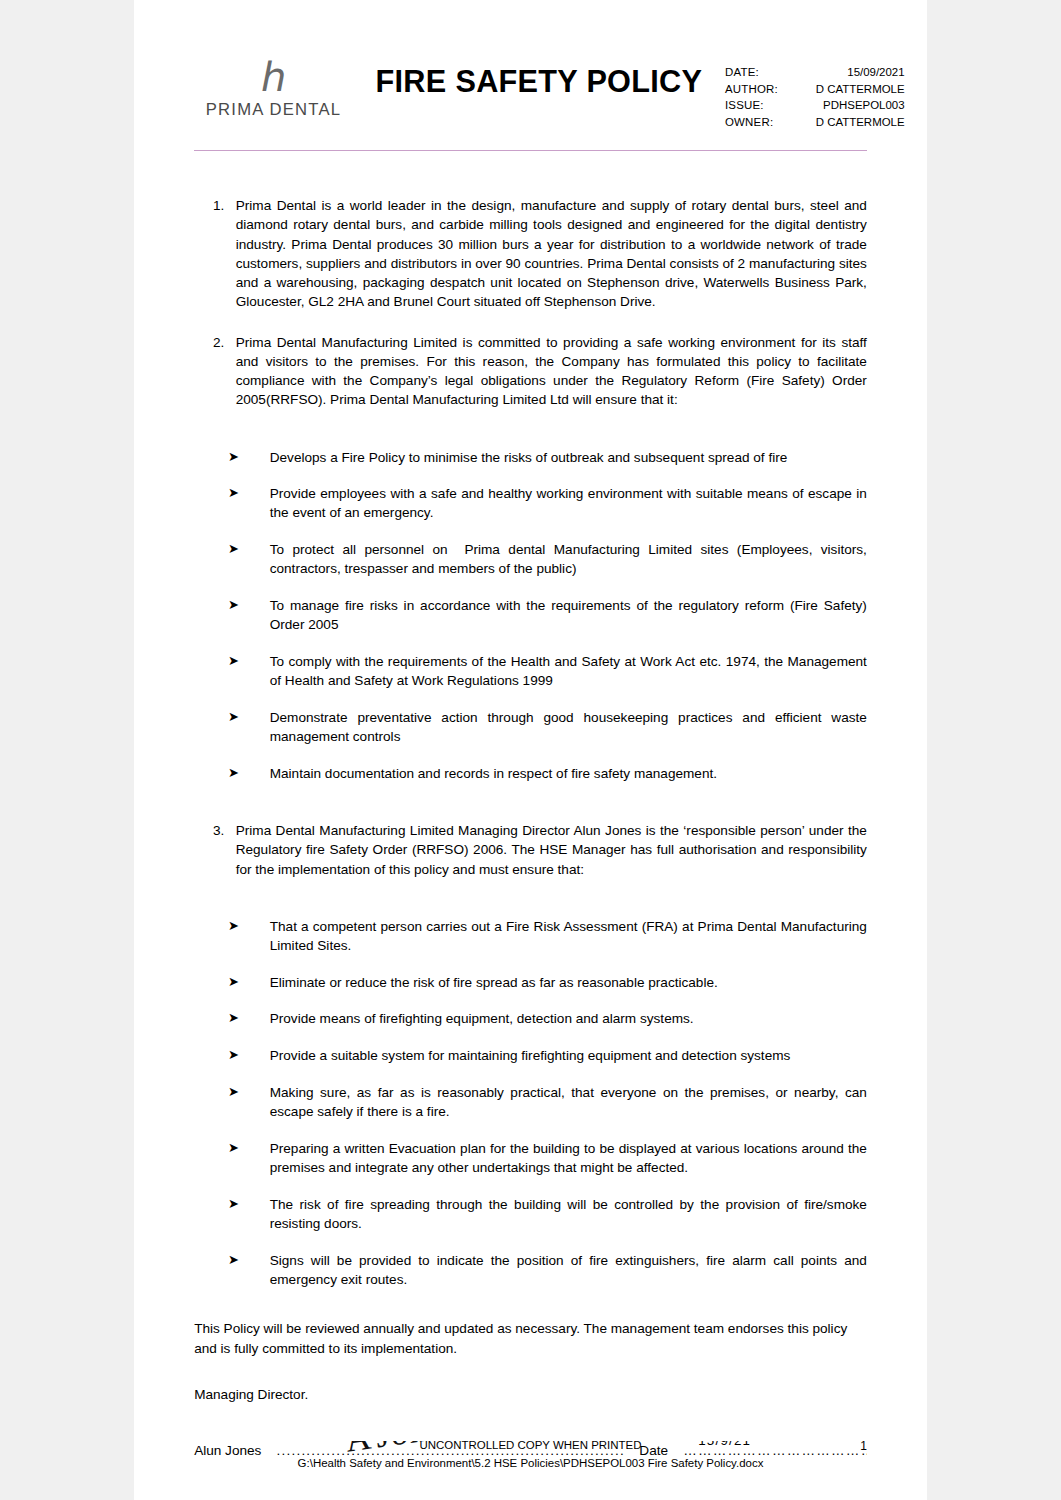ℎ
PRIMA DENTAL
FIRE SAFETY POLICY
| DATE: | 15/09/2021 |
| AUTHOR: | D CATTERMOLE |
| ISSUE: | PDHSEPOL003 |
| OWNER: | D CATTERMOLE |
Prima Dental is a world leader in the design, manufacture and supply of rotary dental burs, steel and diamond rotary dental burs, and carbide milling tools designed and engineered for the digital dentistry industry. Prima Dental produces 30 million burs a year for distribution to a worldwide network of trade customers, suppliers and distributors in over 90 countries. Prima Dental consists of 2 manufacturing sites and a warehousing, packaging despatch unit located on Stephenson drive, Waterwells Business Park, Gloucester, GL2 2HA and Brunel Court situated off Stephenson Drive.
Prima Dental Manufacturing Limited is committed to providing a safe working environment for its staff and visitors to the premises. For this reason, the Company has formulated this policy to facilitate compliance with the Company’s legal obligations under the Regulatory Reform (Fire Safety) Order 2005(RRFSO). Prima Dental Manufacturing Limited Ltd will ensure that it:
Develops a Fire Policy to minimise the risks of outbreak and subsequent spread of fire
Provide employees with a safe and healthy working environment with suitable means of escape in the event of an emergency.
To protect all personnel on Prima dental Manufacturing Limited sites (Employees, visitors, contractors, trespasser and members of the public)
To manage fire risks in accordance with the requirements of the regulatory reform (Fire Safety) Order 2005
To comply with the requirements of the Health and Safety at Work Act etc. 1974, the Management of Health and Safety at Work Regulations 1999
Demonstrate preventative action through good housekeeping practices and efficient waste management controls
Maintain documentation and records in respect of fire safety management.
Prima Dental Manufacturing Limited Managing Director Alun Jones is the ‘responsible person’ under the Regulatory fire Safety Order (RRFSO) 2006. The HSE Manager has full authorisation and responsibility for the implementation of this policy and must ensure that:
That a competent person carries out a Fire Risk Assessment (FRA) at Prima Dental Manufacturing Limited Sites.
Eliminate or reduce the risk of fire spread as far as reasonable practicable.
Provide means of firefighting equipment, detection and alarm systems.
Provide a suitable system for maintaining firefighting equipment and detection systems
Making sure, as far as is reasonably practical, that everyone on the premises, or nearby, can escape safely if there is a fire.
Preparing a written Evacuation plan for the building to be displayed at various locations around the premises and integrate any other undertakings that might be affected.
The risk of fire spreading through the building will be controlled by the provision of fire/smoke resisting doors.
Signs will be provided to indicate the position of fire extinguishers, fire alarm call points and emergency exit routes.
This Policy will be reviewed annually and updated as necessary. The management team endorses this policy and is fully committed to its implementation.
Managing Director.
Alun Jones .................................................................................. A Jones Date ……………………………………….. 15/9/21
1
UNCONTROLLED COPY WHEN PRINTED
G:\Health Safety and Environment\5.2 HSE Policies\PDHSEPOL003 Fire Safety Policy.docx